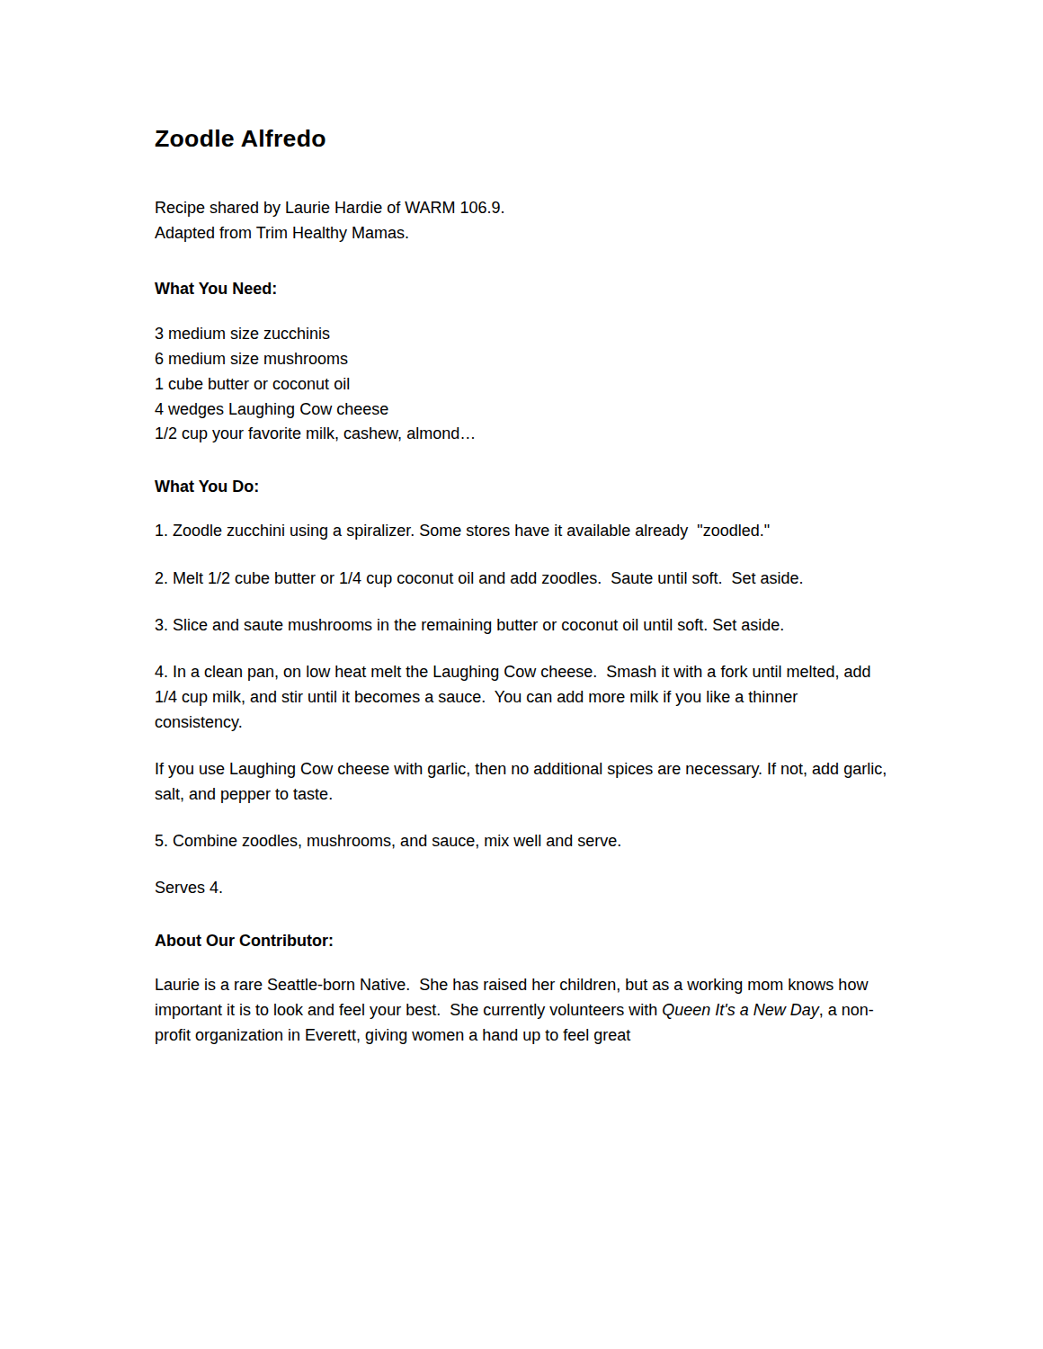Zoodle Alfredo
Recipe shared by Laurie Hardie of WARM 106.9. Adapted from Trim Healthy Mamas.
What You Need:
3 medium size zucchinis 6 medium size mushrooms 1 cube butter or coconut oil 4 wedges Laughing Cow cheese 1/2 cup your favorite milk, cashew, almond…
What You Do:
1. Zoodle zucchini using a spiralizer. Some stores have it available already "zoodled."
2. Melt 1/2 cube butter or 1/4 cup coconut oil and add zoodles. Saute until soft. Set aside.
3. Slice and saute mushrooms in the remaining butter or coconut oil until soft. Set aside.
4. In a clean pan, on low heat melt the Laughing Cow cheese. Smash it with a fork until melted, add 1/4 cup milk, and stir until it becomes a sauce. You can add more milk if you like a thinner consistency.
If you use Laughing Cow cheese with garlic, then no additional spices are necessary. If not, add garlic, salt, and pepper to taste.
5. Combine zoodles, mushrooms, and sauce, mix well and serve.
Serves 4.
About Our Contributor:
Laurie is a rare Seattle-born Native. She has raised her children, but as a working mom knows how important it is to look and feel your best. She currently volunteers with Queen It's a New Day, a non-profit organization in Everett, giving women a hand up to feel great